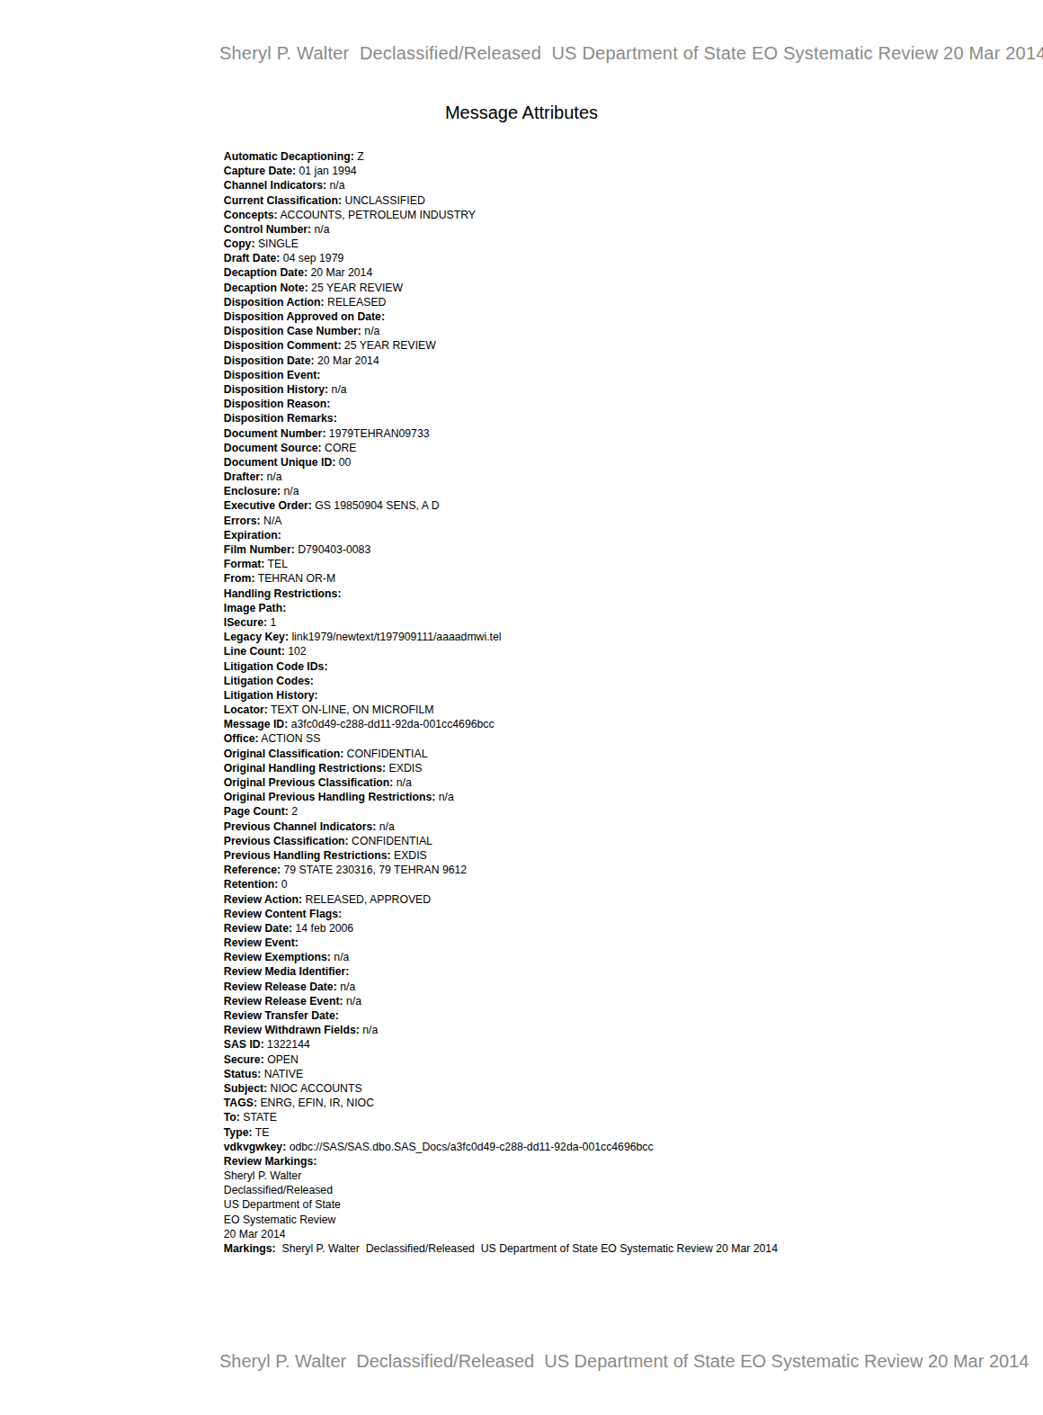Sheryl P. Walter Declassified/Released US Department of State EO Systematic Review 20 Mar 2014
Message Attributes
Automatic Decaptioning: Z
Capture Date: 01 jan 1994
Channel Indicators: n/a
Current Classification: UNCLASSIFIED
Concepts: ACCOUNTS, PETROLEUM INDUSTRY
Control Number: n/a
Copy: SINGLE
Draft Date: 04 sep 1979
Decaption Date: 20 Mar 2014
Decaption Note: 25 YEAR REVIEW
Disposition Action: RELEASED
Disposition Approved on Date:
Disposition Case Number: n/a
Disposition Comment: 25 YEAR REVIEW
Disposition Date: 20 Mar 2014
Disposition Event:
Disposition History: n/a
Disposition Reason:
Disposition Remarks:
Document Number: 1979TEHRAN09733
Document Source: CORE
Document Unique ID: 00
Drafter: n/a
Enclosure: n/a
Executive Order: GS 19850904 SENS, A D
Errors: N/A
Expiration:
Film Number: D790403-0083
Format: TEL
From: TEHRAN OR-M
Handling Restrictions:
Image Path:
ISecure: 1
Legacy Key: link1979/newtext/t197909111/aaaadmwi.tel
Line Count: 102
Litigation Code IDs:
Litigation Codes:
Litigation History:
Locator: TEXT ON-LINE, ON MICROFILM
Message ID: a3fc0d49-c288-dd11-92da-001cc4696bcc
Office: ACTION SS
Original Classification: CONFIDENTIAL
Original Handling Restrictions: EXDIS
Original Previous Classification: n/a
Original Previous Handling Restrictions: n/a
Page Count: 2
Previous Channel Indicators: n/a
Previous Classification: CONFIDENTIAL
Previous Handling Restrictions: EXDIS
Reference: 79 STATE 230316, 79 TEHRAN 9612
Retention: 0
Review Action: RELEASED, APPROVED
Review Content Flags:
Review Date: 14 feb 2006
Review Event:
Review Exemptions: n/a
Review Media Identifier:
Review Release Date: n/a
Review Release Event: n/a
Review Transfer Date:
Review Withdrawn Fields: n/a
SAS ID: 1322144
Secure: OPEN
Status: NATIVE
Subject: NIOC ACCOUNTS
TAGS: ENRG, EFIN, IR, NIOC
To: STATE
Type: TE
vdkvgwkey: odbc://SAS/SAS.dbo.SAS_Docs/a3fc0d49-c288-dd11-92da-001cc4696bcc
Review Markings:
Sheryl P. Walter
Declassified/Released
US Department of State
EO Systematic Review
20 Mar 2014
Markings: Sheryl P. Walter Declassified/Released US Department of State EO Systematic Review 20 Mar 2014
Sheryl P. Walter Declassified/Released US Department of State EO Systematic Review 20 Mar 2014